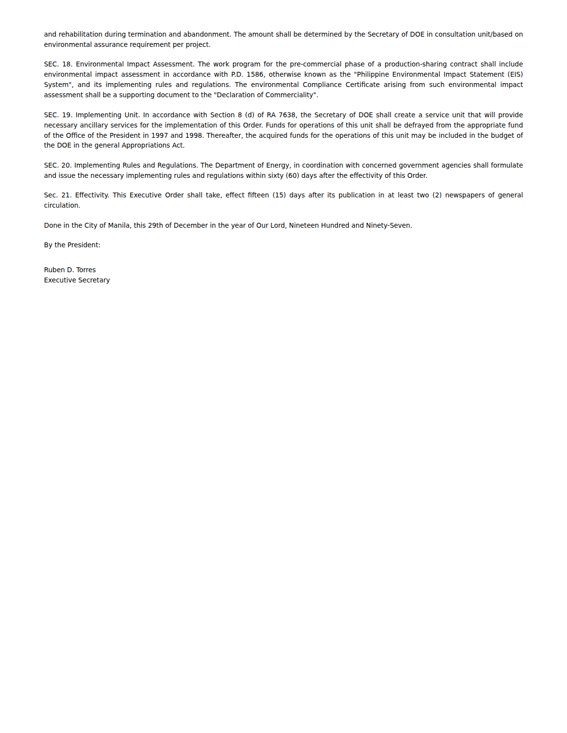and rehabilitation during termination and abandonment. The amount shall be determined by the Secretary of DOE in consultation unit/based on environmental assurance requirement per project.
SEC. 18. Environmental Impact Assessment. The work program for the pre-commercial phase of a production-sharing contract shall include environmental impact assessment in accordance with P.D. 1586, otherwise known as the "Philippine Environmental Impact Statement (EIS) System", and its implementing rules and regulations. The environmental Compliance Certificate arising from such environmental impact assessment shall be a supporting document to the "Declaration of Commerciality".
SEC. 19. Implementing Unit. In accordance with Section 8 (d) of RA 7638, the Secretary of DOE shall create a service unit that will provide necessary ancillary services for the implementation of this Order. Funds for operations of this unit shall be defrayed from the appropriate fund of the Office of the President in 1997 and 1998. Thereafter, the acquired funds for the operations of this unit may be included in the budget of the DOE in the general Appropriations Act.
SEC. 20. Implementing Rules and Regulations. The Department of Energy, in coordination with concerned government agencies shall formulate and issue the necessary implementing rules and regulations within sixty (60) days after the effectivity of this Order.
Sec. 21. Effectivity. This Executive Order shall take, effect fifteen (15) days after its publication in at least two (2) newspapers of general circulation.
Done in the City of Manila, this 29th of December in the year of Our Lord, Nineteen Hundred and Ninety-Seven.
By the President:
Ruben D. Torres
Executive Secretary